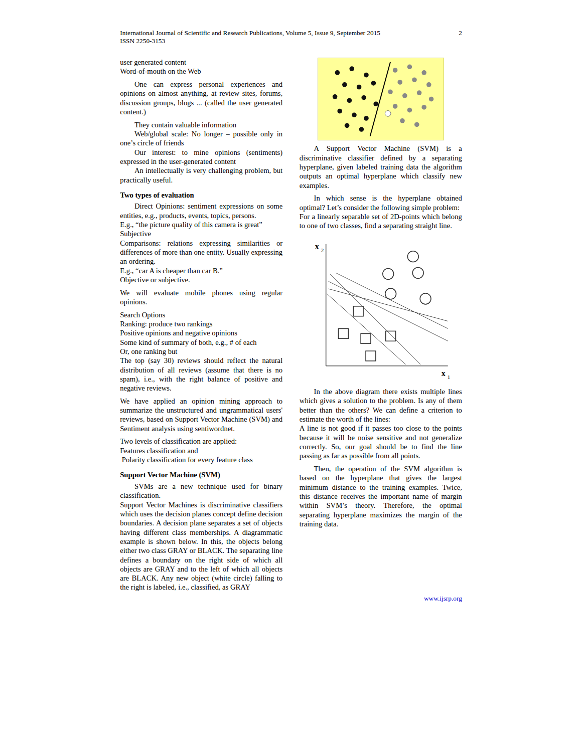International Journal of Scientific and Research Publications, Volume 5, Issue 9, September 2015 ISSN 2250-3153 2
user generated content
Word-of-mouth on the Web
One can express personal experiences and opinions on almost anything, at review sites, forums, discussion groups, blogs ... (called the user generated content.)
They contain valuable information
Web/global scale: No longer – possible only in one’s circle of friends
Our interest: to mine opinions (sentiments) expressed in the user-generated content
An intellectually is very challenging problem, but practically useful.
Two types of evaluation
Direct Opinions: sentiment expressions on some entities, e.g., products, events, topics, persons.
E.g., “the picture quality of this camera is great”
Subjective
Comparisons: relations expressing similarities or differences of more than one entity. Usually expressing an ordering.
E.g., “car A is cheaper than car B.”
Objective or subjective.
We will evaluate mobile phones using regular opinions.
Search Options
Ranking: produce two rankings
Positive opinions and negative opinions
Some kind of summary of both, e.g., # of each
Or, one ranking but
The top (say 30) reviews should reflect the natural distribution of all reviews (assume that there is no spam), i.e., with the right balance of positive and negative reviews.
We have applied an opinion mining approach to summarize the unstructured and ungrammatical users' reviews, based on Support Vector Machine (SVM) and Sentiment analysis using sentiwordnet.
Two levels of classification are applied:
Features classification and
Polarity classification for every feature class
Support Vector Machine (SVM)
SVMs are a new technique used for binary classification.
Support Vector Machines is discriminative classifiers which uses the decision planes concept define decision boundaries. A decision plane separates a set of objects having different class memberships. A diagrammatic example is shown below. In this, the objects belong either two class GRAY or BLACK. The separating line defines a boundary on the right side of which all objects are GRAY and to the left of which all objects are BLACK. Any new object (white circle) falling to the right is labeled, i.e., classified, as GRAY
A Support Vector Machine (SVM) is a discriminative classifier defined by a separating hyperplane, given labeled training data the algorithm outputs an optimal hyperplane which classify new examples.
In which sense is the hyperplane obtained optimal? Let’s consider the following simple problem:
For a linearly separable set of 2D-points which belong to one of two classes, find a separating straight line.
x 2 x 1
In the above diagram there exists multiple lines which gives a solution to the problem. Is any of them better than the others? We can define a criterion to estimate the worth of the lines:
A line is not good if it passes too close to the points because it will be noise sensitive and not generalize correctly. So, our goal should be to find the line passing as far as possible from all points.
Then, the operation of the SVM algorithm is based on the hyperplane that gives the largest minimum distance to the training examples. Twice, this distance receives the important name of margin within SVM’s theory. Therefore, the optimal separating hyperplane maximizes the margin of the training data.
www.ijsrp.org